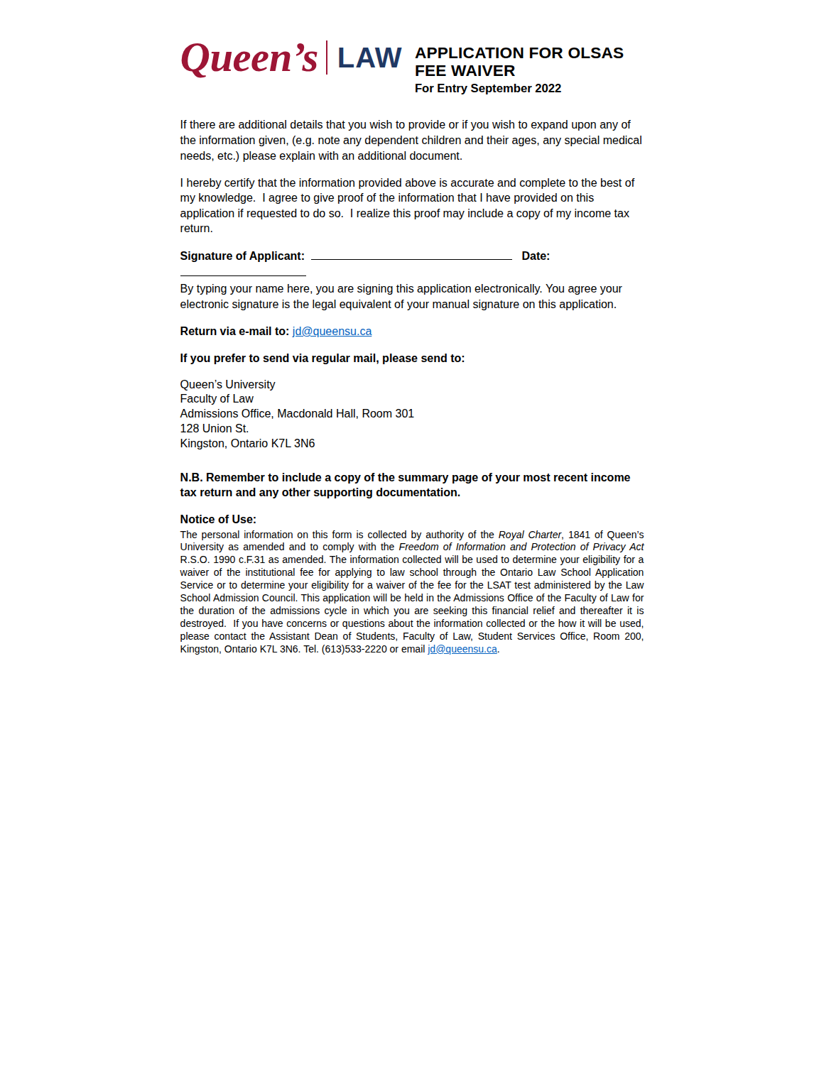Queen’s
LAW
APPLICATION FOR OLSAS FEE WAIVER
For Entry September 2022
If there are additional details that you wish to provide or if you wish to expand upon any of the information given, (e.g. note any dependent children and their ages, any special medical needs, etc.) please explain with an additional document.
I hereby certify that the information provided above is accurate and complete to the best of my knowledge. I agree to give proof of the information that I have provided on this application if requested to do so. I realize this proof may include a copy of my income tax return.
Signature of Applicant: Date:
By typing your name here, you are signing this application electronically. You agree your electronic signature is the legal equivalent of your manual signature on this application.
Return via e-mail to: jd@queensu.ca
If you prefer to send via regular mail, please send to:
Queen’s University
Faculty of Law
Admissions Office, Macdonald Hall, Room 301
128 Union St.
Kingston, Ontario K7L 3N6
N.B. Remember to include a copy of the summary page of your most recent income tax return and any other supporting documentation.
Notice of Use:
The personal information on this form is collected by authority of the Royal Charter, 1841 of Queen’s University as amended and to comply with the Freedom of Information and Protection of Privacy Act R.S.O. 1990 c.F.31 as amended. The information collected will be used to determine your eligibility for a waiver of the institutional fee for applying to law school through the Ontario Law School Application Service or to determine your eligibility for a waiver of the fee for the LSAT test administered by the Law School Admission Council. This application will be held in the Admissions Office of the Faculty of Law for the duration of the admissions cycle in which you are seeking this financial relief and thereafter it is destroyed. If you have concerns or questions about the information collected or the how it will be used, please contact the Assistant Dean of Students, Faculty of Law, Student Services Office, Room 200, Kingston, Ontario K7L 3N6. Tel. (613)533-2220 or email jd@queensu.ca.